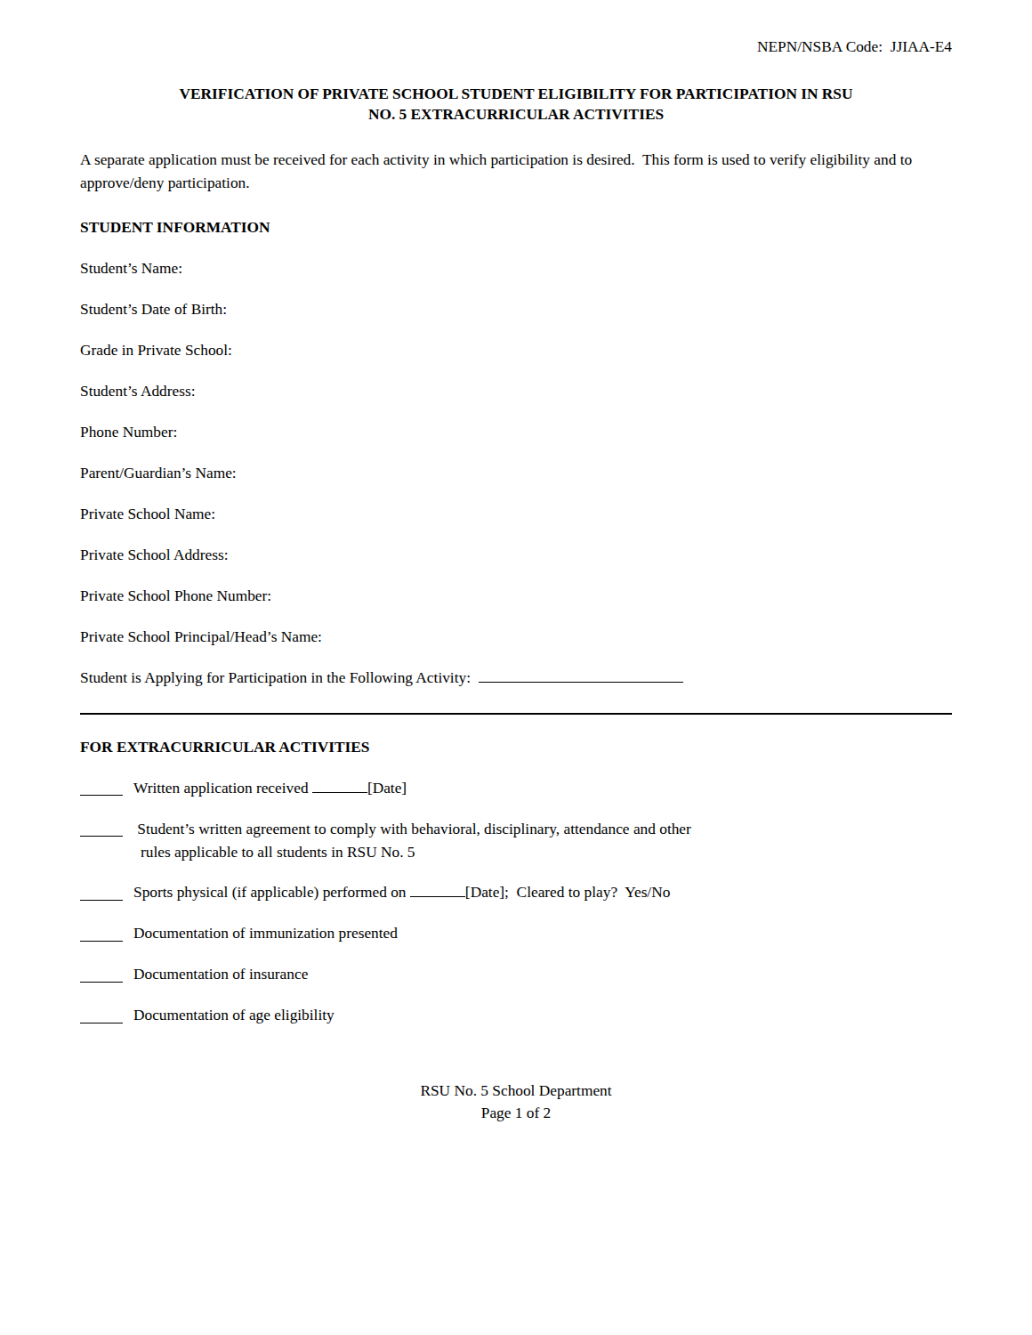NEPN/NSBA Code: JJIAA-E4
Verification of Private School Student Eligibility for Participation in RSU No. 5 Extracurricular Activities
A separate application must be received for each activity in which participation is desired. This form is used to verify eligibility and to approve/deny participation.
Student Information
Student’s Name:
Student’s Date of Birth:
Grade in Private School:
Student’s Address:
Phone Number:
Parent/Guardian’s Name:
Private School Name:
Private School Address:
Private School Phone Number:
Private School Principal/Head’s Name:
Student is Applying for Participation in the Following Activity:
For Extracurricular Activities
Written application received [Date]
Student’s written agreement to comply with behavioral, disciplinary, attendance and other rules applicable to all students in RSU No. 5
Sports physical (if applicable) performed on [Date]; Cleared to play? Yes/No
Documentation of immunization presented
Documentation of insurance
Documentation of age eligibility
RSU No. 5 School Department
Page 1 of 2